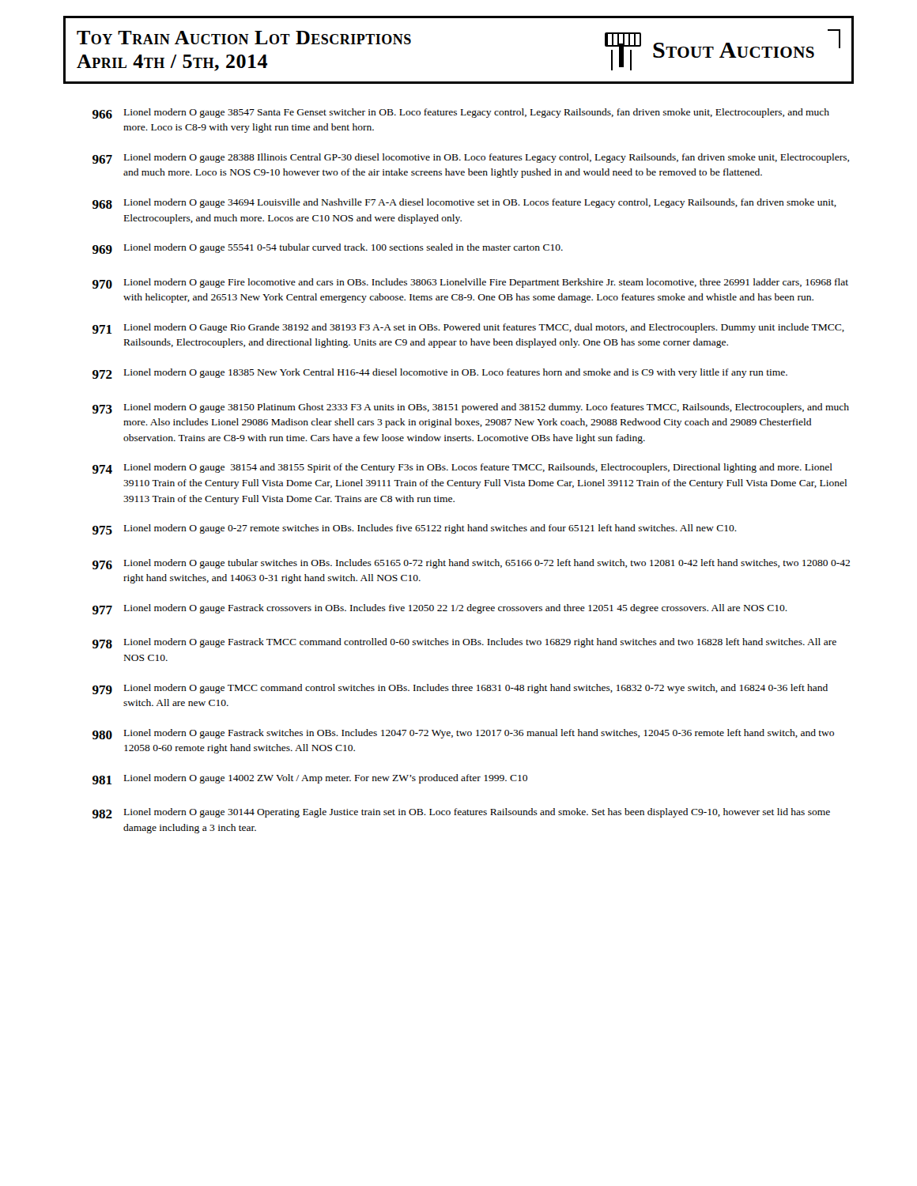Toy Train Auction Lot Descriptions
April 4th / 5th, 2014
Stout Auctions
966
Lionel modern O gauge 38547 Santa Fe Genset switcher in OB. Loco features Legacy control, Legacy Railsounds, fan driven smoke unit, Electrocouplers, and much more. Loco is C8-9 with very light run time and bent horn.
967
Lionel modern O gauge 28388 Illinois Central GP-30 diesel locomotive in OB. Loco features Legacy control, Legacy Railsounds, fan driven smoke unit, Electrocouplers, and much more. Loco is NOS C9-10 however two of the air intake screens have been lightly pushed in and would need to be removed to be flattened.
968
Lionel modern O gauge 34694 Louisville and Nashville F7 A-A diesel locomotive set in OB. Locos feature Legacy control, Legacy Railsounds, fan driven smoke unit, Electrocouplers, and much more. Locos are C10 NOS and were displayed only.
969
Lionel modern O gauge 55541 0-54 tubular curved track. 100 sections sealed in the master carton C10.
970
Lionel modern O gauge Fire locomotive and cars in OBs. Includes 38063 Lionelville Fire Department Berkshire Jr. steam locomotive, three 26991 ladder cars, 16968 flat with helicopter, and 26513 New York Central emergency caboose. Items are C8-9. One OB has some damage. Loco features smoke and whistle and has been run.
971
Lionel modern O Gauge Rio Grande 38192 and 38193 F3 A-A set in OBs. Powered unit features TMCC, dual motors, and Electrocouplers. Dummy unit include TMCC, Railsounds, Electrocouplers, and directional lighting. Units are C9 and appear to have been displayed only. One OB has some corner damage.
972
Lionel modern O gauge 18385 New York Central H16-44 diesel locomotive in OB. Loco features horn and smoke and is C9 with very little if any run time.
973
Lionel modern O gauge 38150 Platinum Ghost 2333 F3 A units in OBs, 38151 powered and 38152 dummy. Loco features TMCC, Railsounds, Electrocouplers, and much more. Also includes Lionel 29086 Madison clear shell cars 3 pack in original boxes, 29087 New York coach, 29088 Redwood City coach and 29089 Chesterfield observation. Trains are C8-9 with run time. Cars have a few loose window inserts. Locomotive OBs have light sun fading.
974
Lionel modern O gauge 38154 and 38155 Spirit of the Century F3s in OBs. Locos feature TMCC, Railsounds, Electrocouplers, Directional lighting and more. Lionel 39110 Train of the Century Full Vista Dome Car, Lionel 39111 Train of the Century Full Vista Dome Car, Lionel 39112 Train of the Century Full Vista Dome Car, Lionel 39113 Train of the Century Full Vista Dome Car. Trains are C8 with run time.
975
Lionel modern O gauge 0-27 remote switches in OBs. Includes five 65122 right hand switches and four 65121 left hand switches. All new C10.
976
Lionel modern O gauge tubular switches in OBs. Includes 65165 0-72 right hand switch, 65166 0-72 left hand switch, two 12081 0-42 left hand switches, two 12080 0-42 right hand switches, and 14063 0-31 right hand switch. All NOS C10.
977
Lionel modern O gauge Fastrack crossovers in OBs. Includes five 12050 22 1/2 degree crossovers and three 12051 45 degree crossovers. All are NOS C10.
978
Lionel modern O gauge Fastrack TMCC command controlled 0-60 switches in OBs. Includes two 16829 right hand switches and two 16828 left hand switches. All are NOS C10.
979
Lionel modern O gauge TMCC command control switches in OBs. Includes three 16831 0-48 right hand switches, 16832 0-72 wye switch, and 16824 0-36 left hand switch. All are new C10.
980
Lionel modern O gauge Fastrack switches in OBs. Includes 12047 0-72 Wye, two 12017 0-36 manual left hand switches, 12045 0-36 remote left hand switch, and two 12058 0-60 remote right hand switches. All NOS C10.
981
Lionel modern O gauge 14002 ZW Volt / Amp meter. For new ZW’s produced after 1999. C10
982
Lionel modern O gauge 30144 Operating Eagle Justice train set in OB. Loco features Railsounds and smoke. Set has been displayed C9-10, however set lid has some damage including a 3 inch tear.